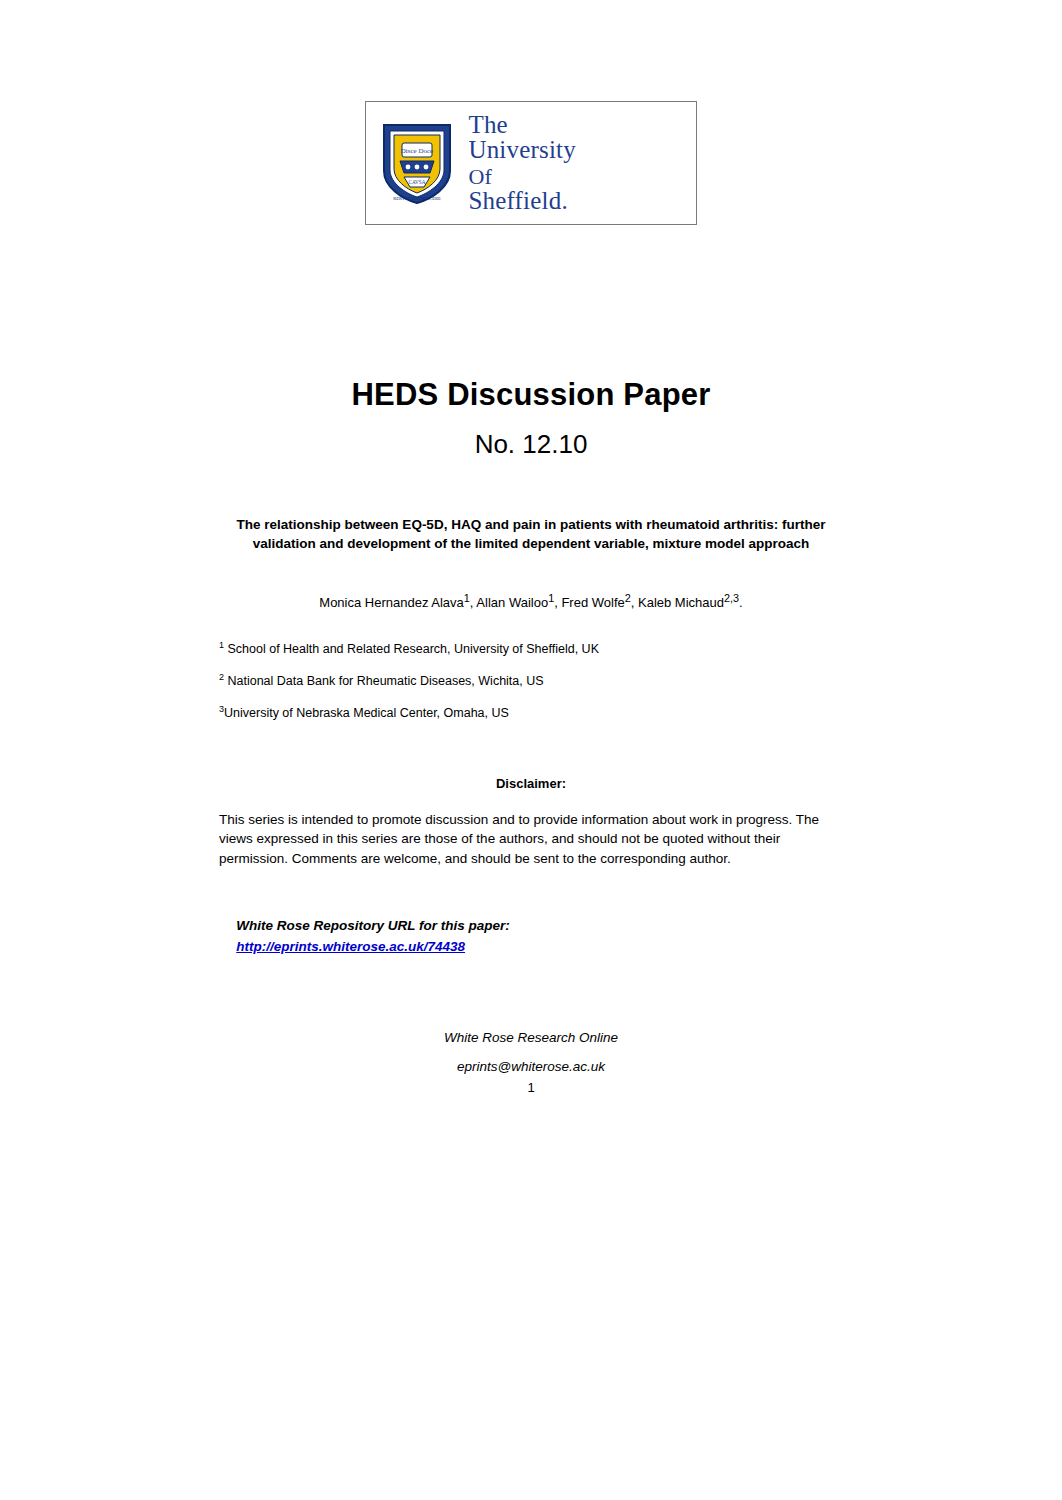Disce Doce CAVSA RERVM COGNOSCERE
The
University
Of
Sheffield.
HEDS Discussion Paper
No. 12.10
The relationship between EQ-5D, HAQ and pain in patients with rheumatoid arthritis: further validation and development of the limited dependent variable, mixture model approach
Monica Hernandez Alava1, Allan Wailoo1, Fred Wolfe2, Kaleb Michaud2,3.
1 School of Health and Related Research, University of Sheffield, UK
2 National Data Bank for Rheumatic Diseases, Wichita, US
3University of Nebraska Medical Center, Omaha, US
Disclaimer:
This series is intended to promote discussion and to provide information about work in progress. The views expressed in this series are those of the authors, and should not be quoted without their permission. Comments are welcome, and should be sent to the corresponding author.
White Rose Repository URL for this paper:
http://eprints.whiterose.ac.uk/74438
White Rose Research Online
eprints@whiterose.ac.uk
1